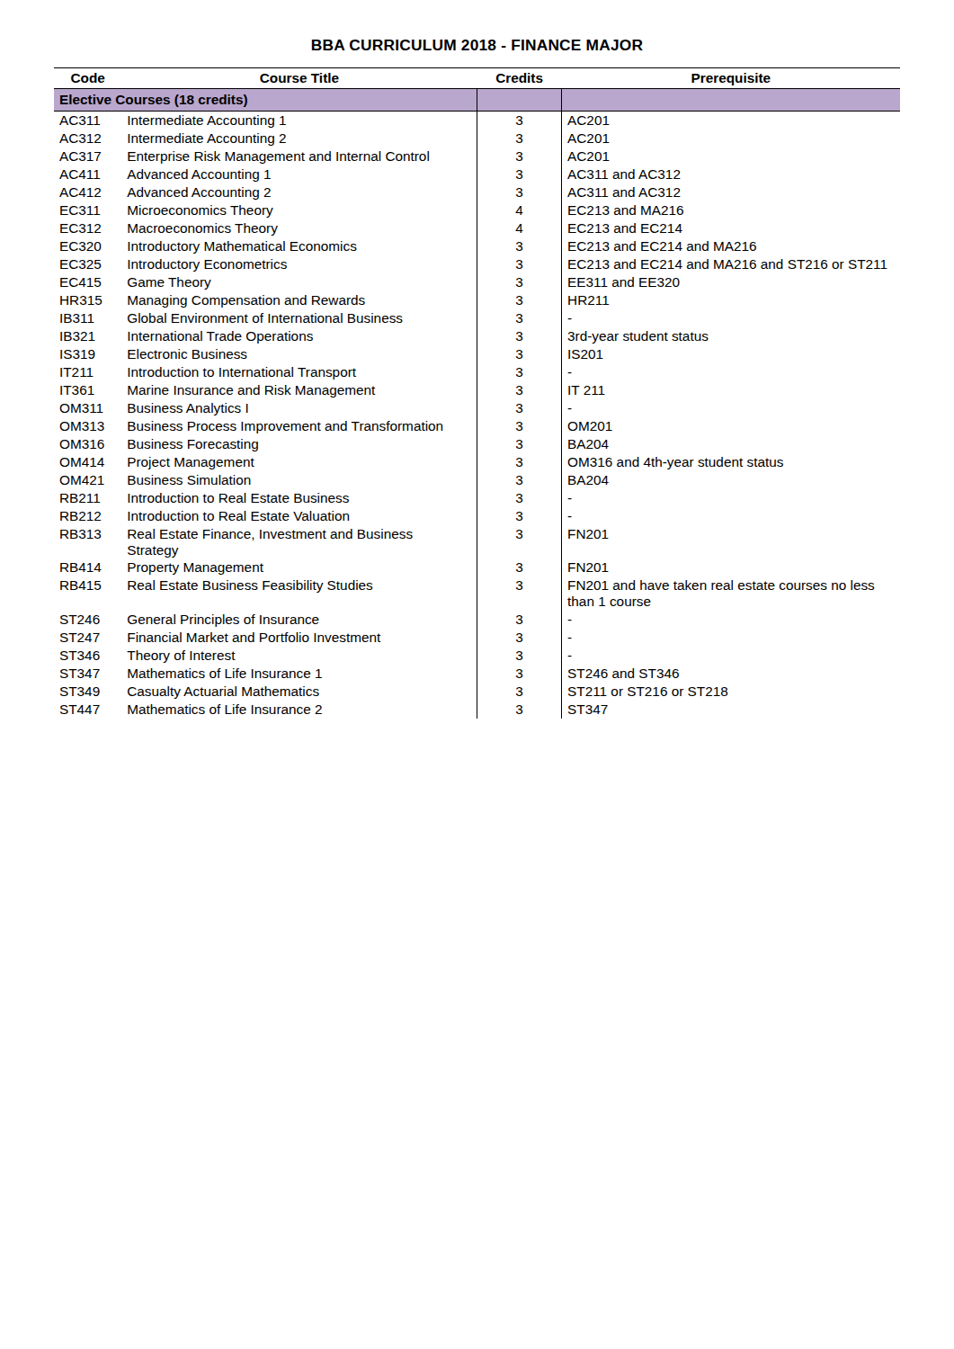BBA CURRICULUM 2018 - FINANCE MAJOR
| Code | Course Title | Credits | Prerequisite |
| --- | --- | --- | --- |
| Elective Courses (18 credits) | | |
| AC311 | Intermediate Accounting 1 | 3 | AC201 |
| AC312 | Intermediate Accounting 2 | 3 | AC201 |
| AC317 | Enterprise Risk Management and Internal Control | 3 | AC201 |
| AC411 | Advanced Accounting 1 | 3 | AC311 and AC312 |
| AC412 | Advanced Accounting 2 | 3 | AC311 and AC312 |
| EC311 | Microeconomics Theory | 4 | EC213 and MA216 |
| EC312 | Macroeconomics Theory | 4 | EC213 and EC214 |
| EC320 | Introductory Mathematical Economics | 3 | EC213 and EC214 and MA216 |
| EC325 | Introductory Econometrics | 3 | EC213 and EC214 and MA216 and ST216 or ST211 |
| EC415 | Game Theory | 3 | EE311 and EE320 |
| HR315 | Managing Compensation and Rewards | 3 | HR211 |
| IB311 | Global Environment of International Business | 3 | - |
| IB321 | International Trade Operations | 3 | 3rd-year student status |
| IS319 | Electronic Business | 3 | IS201 |
| IT211 | Introduction to International Transport | 3 | - |
| IT361 | Marine Insurance and Risk Management | 3 | IT 211 |
| OM311 | Business Analytics I | 3 | - |
| OM313 | Business Process Improvement and Transformation | 3 | OM201 |
| OM316 | Business Forecasting | 3 | BA204 |
| OM414 | Project Management | 3 | OM316 and 4th-year student status |
| OM421 | Business Simulation | 3 | BA204 |
| RB211 | Introduction to Real Estate Business | 3 | - |
| RB212 | Introduction to Real Estate Valuation | 3 | - |
| RB313 | Real Estate Finance, Investment and Business Strategy | 3 | FN201 |
| RB414 | Property Management | 3 | FN201 |
| RB415 | Real Estate Business Feasibility Studies | 3 | FN201 and have taken real estate courses no less than 1 course |
| ST246 | General Principles of Insurance | 3 | - |
| ST247 | Financial Market and Portfolio Investment | 3 | - |
| ST346 | Theory of Interest | 3 | - |
| ST347 | Mathematics of Life Insurance 1 | 3 | ST246 and ST346 |
| ST349 | Casualty Actuarial Mathematics | 3 | ST211 or ST216 or ST218 |
| ST447 | Mathematics of Life Insurance 2 | 3 | ST347 |